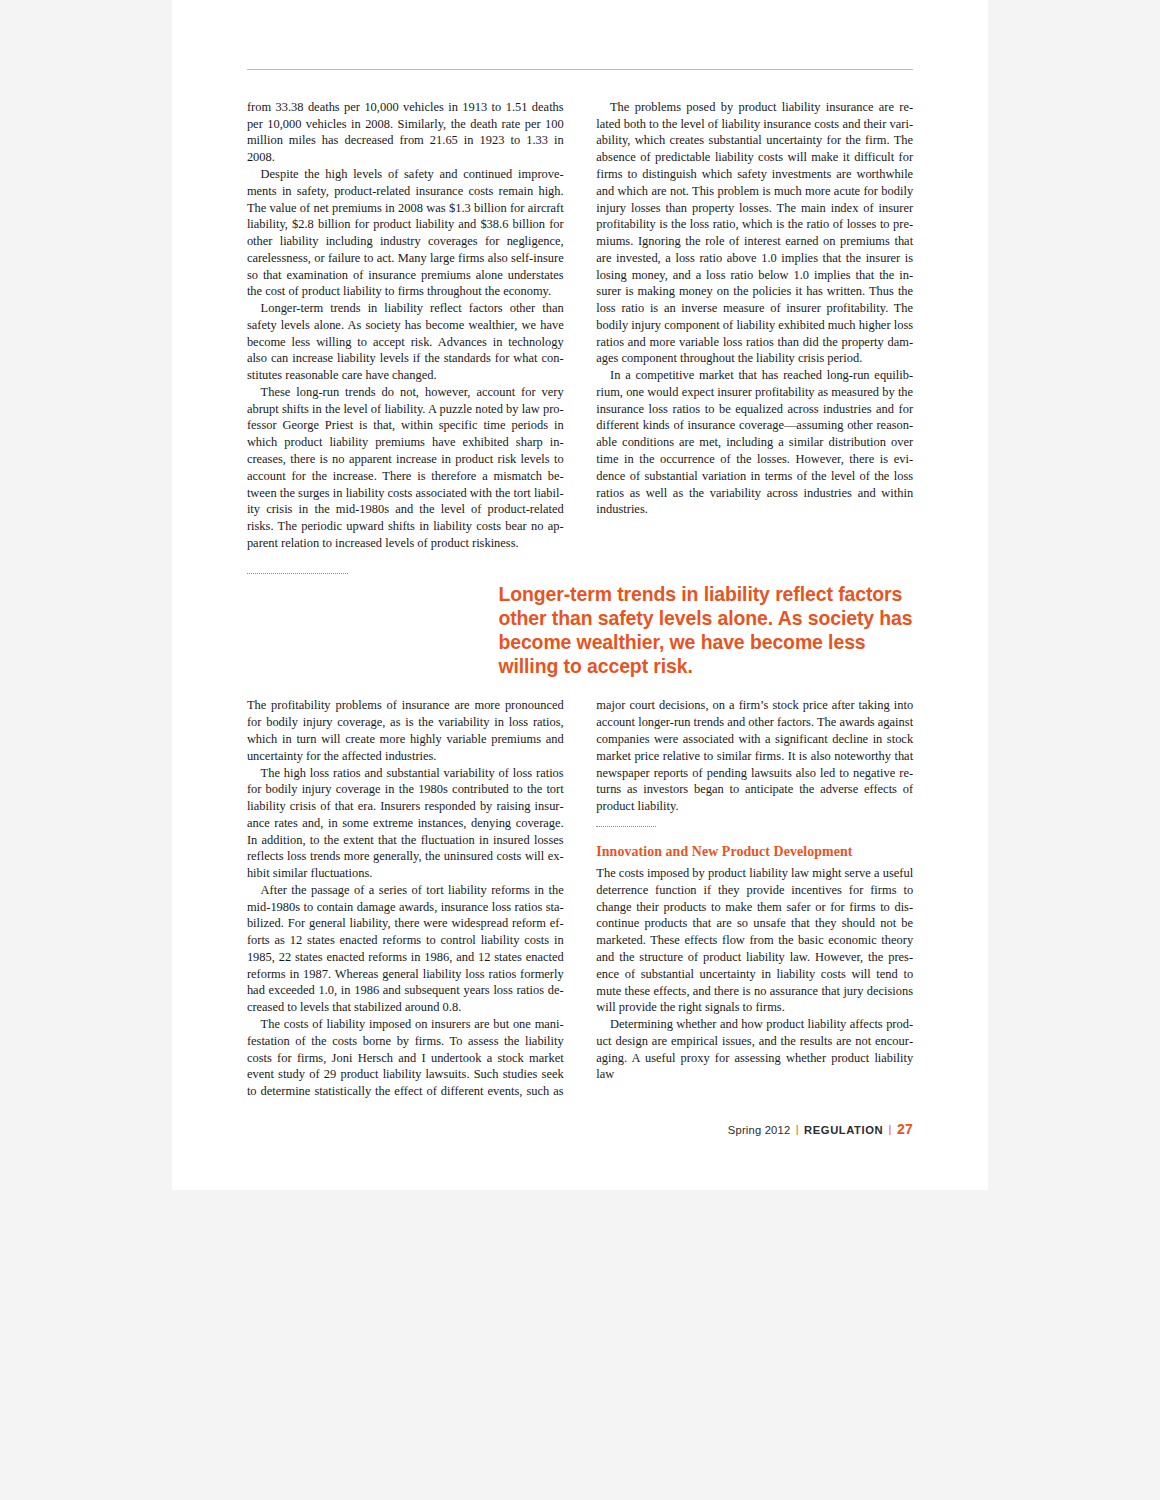from 33.38 deaths per 10,000 vehicles in 1913 to 1.51 deaths per 10,000 vehicles in 2008. Similarly, the death rate per 100 million miles has decreased from 21.65 in 1923 to 1.33 in 2008.
Despite the high levels of safety and continued improvements in safety, product-related insurance costs remain high. The value of net premiums in 2008 was $1.3 billion for aircraft liability, $2.8 billion for product liability and $38.6 billion for other liability including industry coverages for negligence, carelessness, or failure to act. Many large firms also self-insure so that examination of insurance premiums alone understates the cost of product liability to firms throughout the economy.
Longer-term trends in liability reflect factors other than safety levels alone. As society has become wealthier, we have become less willing to accept risk. Advances in technology also can increase liability levels if the standards for what constitutes reasonable care have changed.
These long-run trends do not, however, account for very abrupt shifts in the level of liability. A puzzle noted by law professor George Priest is that, within specific time periods in which product liability premiums have exhibited sharp increases, there is no apparent increase in product risk levels to account for the increase. There is therefore a mismatch between the surges in liability costs associated with the tort liability crisis in the mid-1980s and the level of product-related risks. The periodic upward shifts in liability costs bear no apparent relation to increased levels of product riskiness.
The problems posed by product liability insurance are related both to the level of liability insurance costs and their variability, which creates substantial uncertainty for the firm. The absence of predictable liability costs will make it difficult for firms to distinguish which safety investments are worthwhile and which are not. This problem is much more acute for bodily injury losses than property losses. The main index of insurer profitability is the loss ratio, which is the ratio of losses to premiums. Ignoring the role of interest earned on premiums that are invested, a loss ratio above 1.0 implies that the insurer is losing money, and a loss ratio below 1.0 implies that the insurer is making money on the policies it has written. Thus the loss ratio is an inverse measure of insurer profitability. The bodily injury component of liability exhibited much higher loss ratios and more variable loss ratios than did the property damages component throughout the liability crisis period.
In a competitive market that has reached long-run equilibrium, one would expect insurer profitability as measured by the insurance loss ratios to be equalized across industries and for different kinds of insurance coverage—assuming other reasonable conditions are met, including a similar distribution over time in the occurrence of the losses. However, there is evidence of substantial variation in terms of the level of the loss ratios as well as the variability across industries and within industries.
Longer-term trends in liability reflect factors other than safety levels alone. As society has become wealthier, we have become less willing to accept risk.
The profitability problems of insurance are more pronounced for bodily injury coverage, as is the variability in loss ratios, which in turn will create more highly variable premiums and uncertainty for the affected industries.
The high loss ratios and substantial variability of loss ratios for bodily injury coverage in the 1980s contributed to the tort liability crisis of that era. Insurers responded by raising insurance rates and, in some extreme instances, denying coverage. In addition, to the extent that the fluctuation in insured losses reflects loss trends more generally, the uninsured costs will exhibit similar fluctuations.
After the passage of a series of tort liability reforms in the mid-1980s to contain damage awards, insurance loss ratios stabilized. For general liability, there were widespread reform efforts as 12 states enacted reforms to control liability costs in 1985, 22 states enacted reforms in 1986, and 12 states enacted reforms in 1987. Whereas general liability loss ratios formerly had exceeded 1.0, in 1986 and subsequent years loss ratios decreased to levels that stabilized around 0.8.
The costs of liability imposed on insurers are but one manifestation of the costs borne by firms. To assess the liability costs for firms, Joni Hersch and I undertook a stock market event study of 29 product liability lawsuits. Such studies seek to determine statistically the effect of different events, such as major court decisions, on a firm’s stock price after taking into account longer-run trends and other factors. The awards against companies were associated with a significant decline in stock market price relative to similar firms. It is also noteworthy that newspaper reports of pending lawsuits also led to negative returns as investors began to anticipate the adverse effects of product liability.
Innovation and New Product Development
The costs imposed by product liability law might serve a useful deterrence function if they provide incentives for firms to change their products to make them safer or for firms to discontinue products that are so unsafe that they should not be marketed. These effects flow from the basic economic theory and the structure of product liability law. However, the presence of substantial uncertainty in liability costs will tend to mute these effects, and there is no assurance that jury decisions will provide the right signals to firms.
Determining whether and how product liability affects product design are empirical issues, and the results are not encouraging. A useful proxy for assessing whether product liability law
Spring 2012 | REGULATION | 27